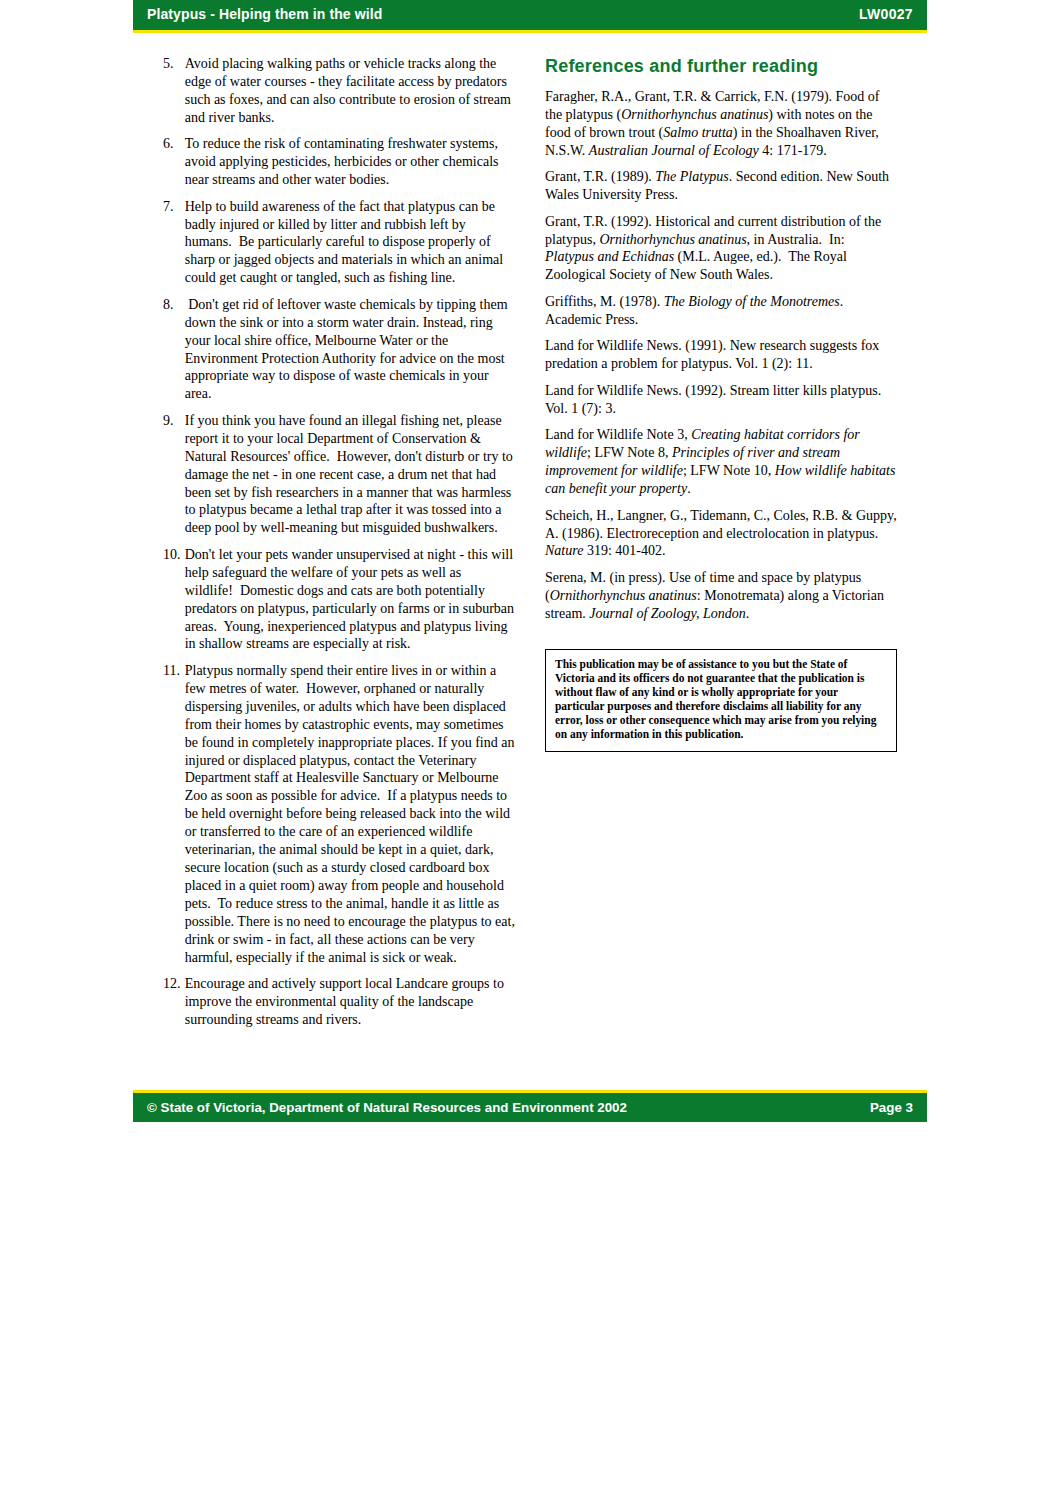Platypus - Helping them in the wild LW0027
5. Avoid placing walking paths or vehicle tracks along the edge of water courses - they facilitate access by predators such as foxes, and can also contribute to erosion of stream and river banks.
6. To reduce the risk of contaminating freshwater systems, avoid applying pesticides, herbicides or other chemicals near streams and other water bodies.
7. Help to build awareness of the fact that platypus can be badly injured or killed by litter and rubbish left by humans. Be particularly careful to dispose properly of sharp or jagged objects and materials in which an animal could get caught or tangled, such as fishing line.
8. Don't get rid of leftover waste chemicals by tipping them down the sink or into a storm water drain. Instead, ring your local shire office, Melbourne Water or the Environment Protection Authority for advice on the most appropriate way to dispose of waste chemicals in your area.
9. If you think you have found an illegal fishing net, please report it to your local Department of Conservation & Natural Resources' office. However, don't disturb or try to damage the net - in one recent case, a drum net that had been set by fish researchers in a manner that was harmless to platypus became a lethal trap after it was tossed into a deep pool by well-meaning but misguided bushwalkers.
10. Don't let your pets wander unsupervised at night - this will help safeguard the welfare of your pets as well as wildlife! Domestic dogs and cats are both potentially predators on platypus, particularly on farms or in suburban areas. Young, inexperienced platypus and platypus living in shallow streams are especially at risk.
11. Platypus normally spend their entire lives in or within a few metres of water. However, orphaned or naturally dispersing juveniles, or adults which have been displaced from their homes by catastrophic events, may sometimes be found in completely inappropriate places. If you find an injured or displaced platypus, contact the Veterinary Department staff at Healesville Sanctuary or Melbourne Zoo as soon as possible for advice. If a platypus needs to be held overnight before being released back into the wild or transferred to the care of an experienced wildlife veterinarian, the animal should be kept in a quiet, dark, secure location (such as a sturdy closed cardboard box placed in a quiet room) away from people and household pets. To reduce stress to the animal, handle it as little as possible. There is no need to encourage the platypus to eat, drink or swim - in fact, all these actions can be very harmful, especially if the animal is sick or weak.
12. Encourage and actively support local Landcare groups to improve the environmental quality of the landscape surrounding streams and rivers.
References and further reading
Faragher, R.A., Grant, T.R. & Carrick, F.N. (1979). Food of the platypus (Ornithorhynchus anatinus) with notes on the food of brown trout (Salmo trutta) in the Shoalhaven River, N.S.W. Australian Journal of Ecology 4: 171-179.
Grant, T.R. (1989). The Platypus. Second edition. New South Wales University Press.
Grant, T.R. (1992). Historical and current distribution of the platypus, Ornithorhynchus anatinus, in Australia. In: Platypus and Echidnas (M.L. Augee, ed.). The Royal Zoological Society of New South Wales.
Griffiths, M. (1978). The Biology of the Monotremes. Academic Press.
Land for Wildlife News. (1991). New research suggests fox predation a problem for platypus. Vol. 1 (2): 11.
Land for Wildlife News. (1992). Stream litter kills platypus. Vol. 1 (7): 3.
Land for Wildlife Note 3, Creating habitat corridors for wildlife; LFW Note 8, Principles of river and stream improvement for wildlife; LFW Note 10, How wildlife habitats can benefit your property.
Scheich, H., Langner, G., Tidemann, C., Coles, R.B. & Guppy, A. (1986). Electroreception and electrolocation in platypus. Nature 319: 401-402.
Serena, M. (in press). Use of time and space by platypus (Ornithorhynchus anatinus: Monotremata) along a Victorian stream. Journal of Zoology, London.
This publication may be of assistance to you but the State of Victoria and its officers do not guarantee that the publication is without flaw of any kind or is wholly appropriate for your particular purposes and therefore disclaims all liability for any error, loss or other consequence which may arise from you relying on any information in this publication.
© State of Victoria, Department of Natural Resources and Environment 2002 Page 3